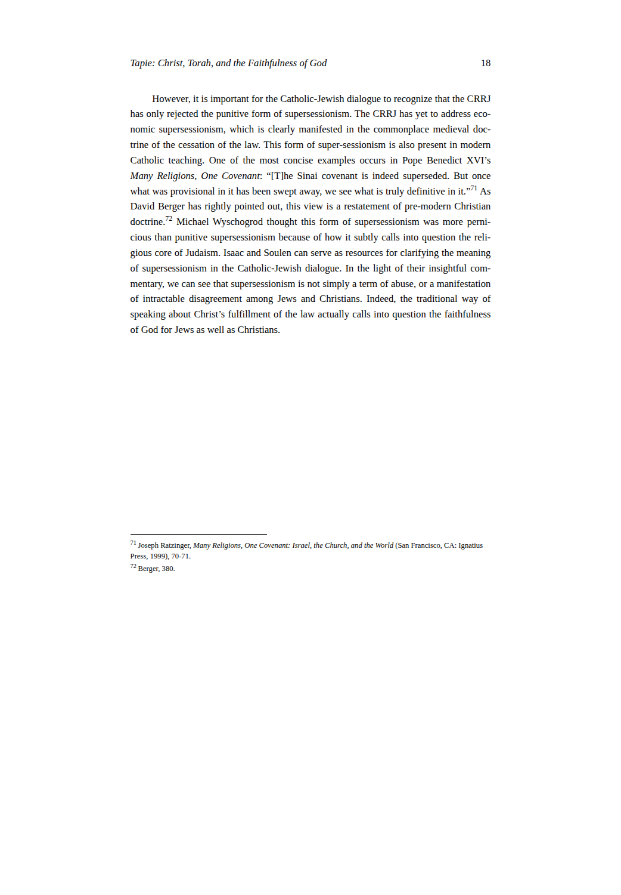Tapie: Christ, Torah, and the Faithfulness of God 18
However, it is important for the Catholic-Jewish dialogue to recognize that the CRRJ has only rejected the punitive form of supersessionism. The CRRJ has yet to address economic supersessionism, which is clearly manifested in the commonplace medieval doctrine of the cessation of the law. This form of super-sessionism is also present in modern Catholic teaching. One of the most concise examples occurs in Pope Benedict XVI’s Many Religions, One Covenant: “[T]he Sinai covenant is indeed superseded. But once what was provisional in it has been swept away, we see what is truly definitive in it.”71 As David Berger has rightly pointed out, this view is a restatement of pre-modern Christian doctrine.72 Michael Wyschogrod thought this form of supersessionism was more pernicious than punitive supersessionism because of how it subtly calls into question the religious core of Judaism. Isaac and Soulen can serve as resources for clarifying the meaning of supersessionism in the Catholic-Jewish dialogue. In the light of their insightful commentary, we can see that supersessionism is not simply a term of abuse, or a manifestation of intractable disagreement among Jews and Christians. Indeed, the traditional way of speaking about Christ’s fulfillment of the law actually calls into question the faithfulness of God for Jews as well as Christians.
71 Joseph Ratzinger, Many Religions, One Covenant: Israel, the Church, and the World (San Francisco, CA: Ignatius Press, 1999), 70-71.
72 Berger, 380.